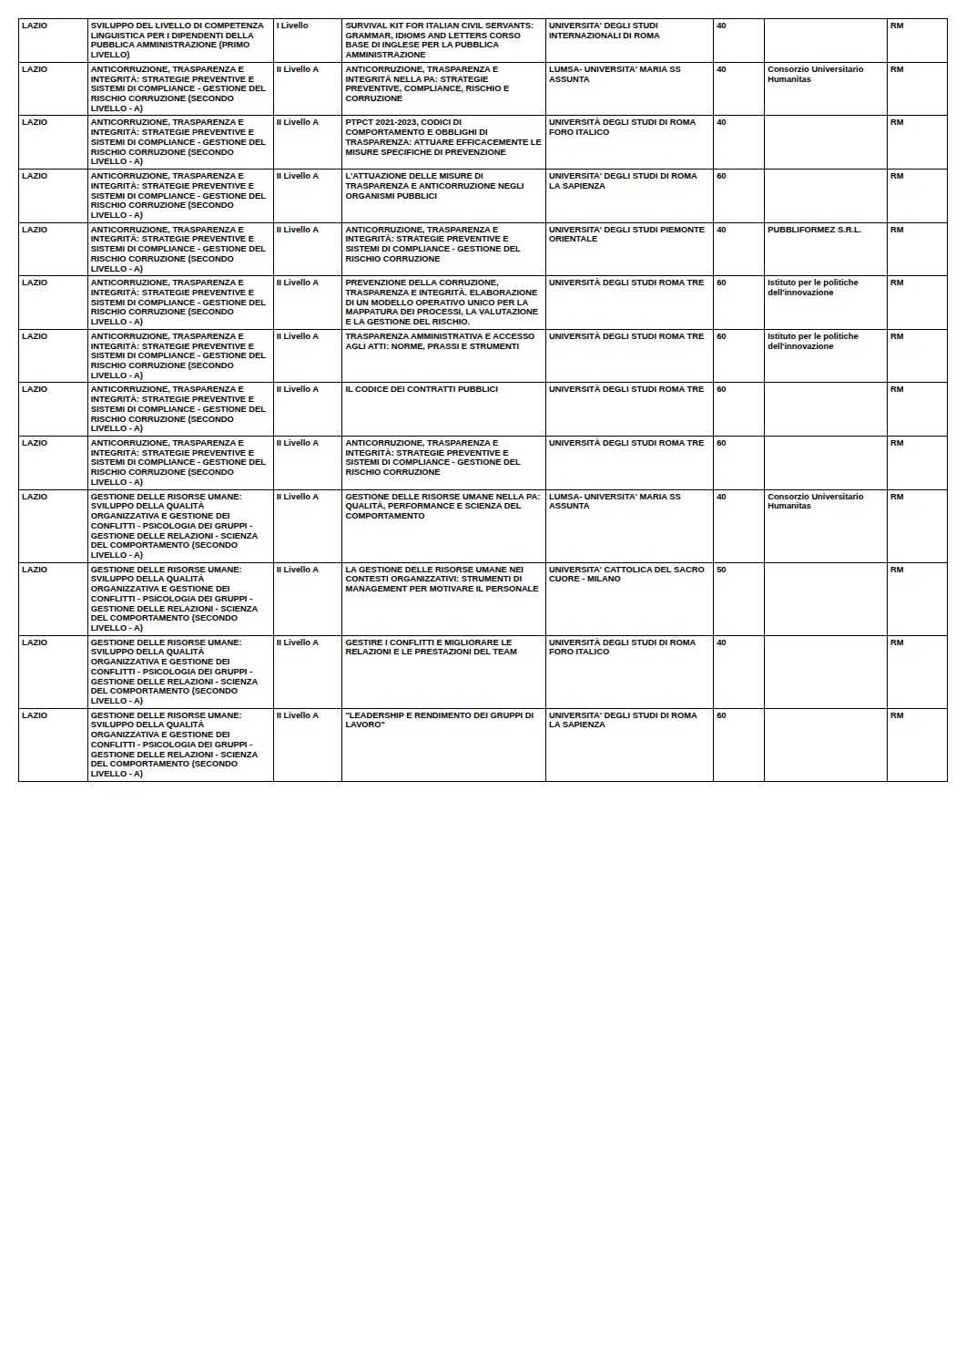| LAZIO | SVILUPPO DEL LIVELLO DI COMPETENZA LINGUISTICA PER I DIPENDENTI DELLA PUBBLICA AMMINISTRAZIONE (PRIMO LIVELLO) | I Livello | SURVIVAL KIT FOR ITALIAN CIVIL SERVANTS: GRAMMAR, IDIOMS AND LETTERS CORSO BASE DI INGLESE PER LA PUBBLICA AMMINISTRAZIONE | UNIVERSITA' DEGLI STUDI INTERNAZIONALI DI ROMA | 40 | | RM |
| LAZIO | ANTICORRUZIONE, TRASPARENZA E INTEGRITÀ: STRATEGIE PREVENTIVE E SISTEMI DI COMPLIANCE - GESTIONE DEL RISCHIO CORRUZIONE (SECONDO LIVELLO - A) | II Livello A | ANTICORRUZIONE, TRASPARENZA E INTEGRITÀ NELLA PA: STRATEGIE PREVENTIVE, COMPLIANCE, RISCHIO E CORRUZIONE | LUMSA- UNIVERSITA' MARIA SS ASSUNTA | 40 | Consorzio Universitario Humanitas | RM |
| LAZIO | ANTICORRUZIONE, TRASPARENZA E INTEGRITÀ: STRATEGIE PREVENTIVE E SISTEMI DI COMPLIANCE - GESTIONE DEL RISCHIO CORRUZIONE (SECONDO LIVELLO - A) | II Livello A | PTPCT 2021-2023, CODICI DI COMPORTAMENTO E OBBLIGHI DI TRASPARENZA: ATTUARE EFFICACEMENTE LE MISURE SPECIFICHE DI PREVENZIONE | UNIVERSITÀ DEGLI STUDI DI ROMA FORO ITALICO | 40 | | RM |
| LAZIO | ANTICORRUZIONE, TRASPARENZA E INTEGRITÀ: STRATEGIE PREVENTIVE E SISTEMI DI COMPLIANCE - GESTIONE DEL RISCHIO CORRUZIONE (SECONDO LIVELLO - A) | II Livello A | L'ATTUAZIONE DELLE MISURE DI TRASPARENZA E ANTICORRUZIONE NEGLI ORGANISMI PUBBLICI | UNIVERSITA' DEGLI STUDI DI ROMA LA SAPIENZA | 60 | | RM |
| LAZIO | ANTICORRUZIONE, TRASPARENZA E INTEGRITÀ: STRATEGIE PREVENTIVE E SISTEMI DI COMPLIANCE - GESTIONE DEL RISCHIO CORRUZIONE (SECONDO LIVELLO - A) | II Livello A | ANTICORRUZIONE, TRASPARENZA E INTEGRITÀ: STRATEGIE PREVENTIVE E SISTEMI DI COMPLIANCE - GESTIONE DEL RISCHIO CORRUZIONE | UNIVERSITA' DEGLI STUDI PIEMONTE ORIENTALE | 40 | PUBBLIFORMEZ S.R.L. | RM |
| LAZIO | ANTICORRUZIONE, TRASPARENZA E INTEGRITÀ: STRATEGIE PREVENTIVE E SISTEMI DI COMPLIANCE - GESTIONE DEL RISCHIO CORRUZIONE (SECONDO LIVELLO - A) | II Livello A | PREVENZIONE DELLA CORRUZIONE, TRASPARENZA E INTEGRITÀ. ELABORAZIONE DI UN MODELLO OPERATIVO UNICO PER LA MAPPATURA DEI PROCESSI, LA VALUTAZIONE E LA GESTIONE DEL RISCHIO. | UNIVERSITÀ DEGLI STUDI ROMA TRE | 60 | Istituto per le politiche dell'innovazione | RM |
| LAZIO | ANTICORRUZIONE, TRASPARENZA E INTEGRITÀ: STRATEGIE PREVENTIVE E SISTEMI DI COMPLIANCE - GESTIONE DEL RISCHIO CORRUZIONE (SECONDO LIVELLO - A) | II Livello A | TRASPARENZA AMMINISTRATIVA E ACCESSO AGLI ATTI: NORME, PRASSI E STRUMENTI | UNIVERSITÀ DEGLI STUDI ROMA TRE | 60 | Istituto per le politiche dell'innovazione | RM |
| LAZIO | ANTICORRUZIONE, TRASPARENZA E INTEGRITÀ: STRATEGIE PREVENTIVE E SISTEMI DI COMPLIANCE - GESTIONE DEL RISCHIO CORRUZIONE (SECONDO LIVELLO - A) | II Livello A | IL CODICE DEI CONTRATTI PUBBLICI | UNIVERSITÀ DEGLI STUDI ROMA TRE | 60 | | RM |
| LAZIO | ANTICORRUZIONE, TRASPARENZA E INTEGRITÀ: STRATEGIE PREVENTIVE E SISTEMI DI COMPLIANCE - GESTIONE DEL RISCHIO CORRUZIONE (SECONDO LIVELLO - A) | II Livello A | ANTICORRUZIONE, TRASPARENZA E INTEGRITÀ: STRATEGIE PREVENTIVE E SISTEMI DI COMPLIANCE - GESTIONE DEL RISCHIO CORRUZIONE | UNIVERSITÀ DEGLI STUDI ROMA TRE | 60 | | RM |
| LAZIO | GESTIONE DELLE RISORSE UMANE: SVILUPPO DELLA QUALITÀ ORGANIZZATIVA E GESTIONE DEI CONFLITTI - PSICOLOGIA DEI GRUPPI - GESTIONE DELLE RELAZIONI - SCIENZA DEL COMPORTAMENTO (SECONDO LIVELLO - A) | II Livello A | GESTIONE DELLE RISORSE UMANE NELLA PA: QUALITÀ, PERFORMANCE E SCIENZA DEL COMPORTAMENTO | LUMSA- UNIVERSITA' MARIA SS ASSUNTA | 40 | Consorzio Universitario Humanitas | RM |
| LAZIO | GESTIONE DELLE RISORSE UMANE: SVILUPPO DELLA QUALITÀ ORGANIZZATIVA E GESTIONE DEI CONFLITTI - PSICOLOGIA DEI GRUPPI - GESTIONE DELLE RELAZIONI - SCIENZA DEL COMPORTAMENTO (SECONDO LIVELLO - A) | II Livello A | LA GESTIONE DELLE RISORSE UMANE NEI CONTESTI ORGANIZZATIVI: STRUMENTI DI MANAGEMENT PER MOTIVARE IL PERSONALE | UNIVERSITA' CATTOLICA DEL SACRO CUORE - MILANO | 50 | | RM |
| LAZIO | GESTIONE DELLE RISORSE UMANE: SVILUPPO DELLA QUALITÀ ORGANIZZATIVA E GESTIONE DEI CONFLITTI - PSICOLOGIA DEI GRUPPI - GESTIONE DELLE RELAZIONI - SCIENZA DEL COMPORTAMENTO (SECONDO LIVELLO - A) | II Livello A | GESTIRE I CONFLITTI E MIGLIORARE LE RELAZIONI E LE PRESTAZIONI DEL TEAM | UNIVERSITÀ DEGLI STUDI DI ROMA FORO ITALICO | 40 | | RM |
| LAZIO | GESTIONE DELLE RISORSE UMANE: SVILUPPO DELLA QUALITÀ ORGANIZZATIVA E GESTIONE DEI CONFLITTI - PSICOLOGIA DEI GRUPPI - GESTIONE DELLE RELAZIONI - SCIENZA DEL COMPORTAMENTO (SECONDO LIVELLO - A) | II Livello A | "LEADERSHIP E RENDIMENTO DEI GRUPPI DI LAVORO" | UNIVERSITA' DEGLI STUDI DI ROMA LA SAPIENZA | 60 | | RM |